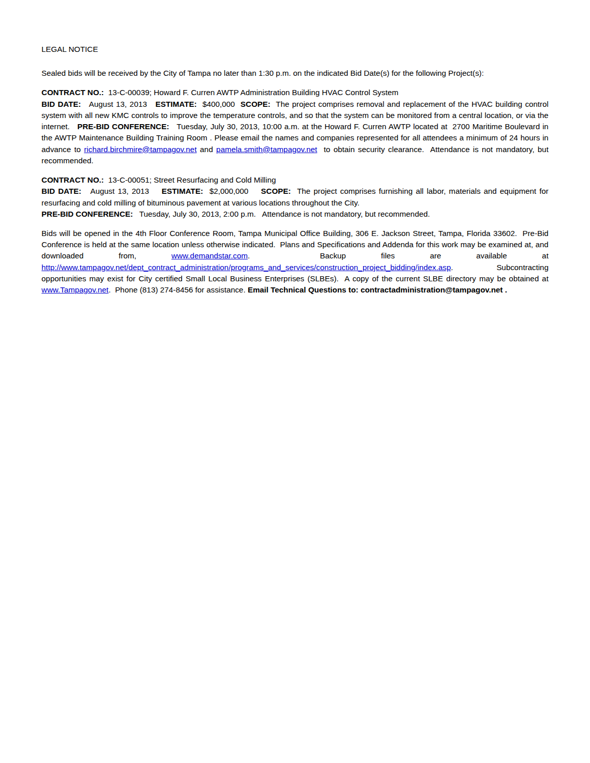LEGAL NOTICE
Sealed bids will be received by the City of Tampa no later than 1:30 p.m. on the indicated Bid Date(s) for the following Project(s):
CONTRACT NO.: 13-C-00039; Howard F. Curren AWTP Administration Building HVAC Control System
BID DATE: August 13, 2013 ESTIMATE: $400,000 SCOPE: The project comprises removal and replacement of the HVAC building control system with all new KMC controls to improve the temperature controls, and so that the system can be monitored from a central location, or via the internet. PRE-BID CONFERENCE: Tuesday, July 30, 2013, 10:00 a.m. at the Howard F. Curren AWTP located at 2700 Maritime Boulevard in the AWTP Maintenance Building Training Room . Please email the names and companies represented for all attendees a minimum of 24 hours in advance to richard.birchmire@tampagov.net and pamela.smith@tampagov.net to obtain security clearance. Attendance is not mandatory, but recommended.
CONTRACT NO.: 13-C-00051; Street Resurfacing and Cold Milling
BID DATE: August 13, 2013 ESTIMATE: $2,000,000 SCOPE: The project comprises furnishing all labor, materials and equipment for resurfacing and cold milling of bituminous pavement at various locations throughout the City.
PRE-BID CONFERENCE: Tuesday, July 30, 2013, 2:00 p.m. Attendance is not mandatory, but recommended.
Bids will be opened in the 4th Floor Conference Room, Tampa Municipal Office Building, 306 E. Jackson Street, Tampa, Florida 33602. Pre-Bid Conference is held at the same location unless otherwise indicated. Plans and Specifications and Addenda for this work may be examined at, and downloaded from, www.demandstar.com. Backup files are available at http://www.tampagov.net/dept_contract_administration/programs_and_services/construction_project_bidding/index.asp. Subcontracting opportunities may exist for City certified Small Local Business Enterprises (SLBEs). A copy of the current SLBE directory may be obtained at www.Tampagov.net. Phone (813) 274-8456 for assistance. Email Technical Questions to: contractadministration@tampagov.net .